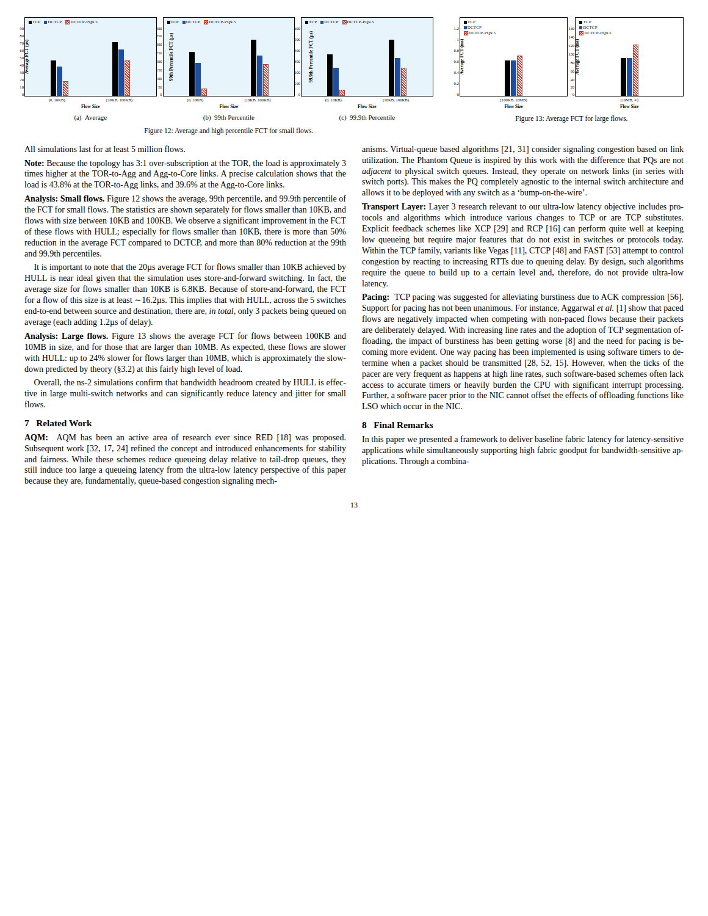TCP DCTCP DCTCP-PQ9.5
Average FCT (µs)
90
80
70
60
50
40
30
20
10
0
(0, 10KB)[10KB, 100KB)
Flow Size
(a) Average
TCP DCTCP DCTCP-PQ9.5
99th Percentile FCT (µs)
400
350
300
250
200
150
100
50
0
(0, 10KB)[10KB, 100KB)
Flow Size
(b) 99th Percentile
TCP DCTCP DCTCP-PQ9.5
99.9th Percentile FCT (µs)
600
500
400
300
200
100
0
(0, 10KB)[10KB, 100KB)
Flow Size
(c) 99.9th Percentile
Figure 12: Average and high percentile FCT for small flows.
TCP
DCTCP
DCTCP-PQ9.5
Average FCT (ms)
1.2
1
0.8
0.6
0.4
0.2
0
[100KB, 10MB)
Flow Size
TCP
DCTCP
DCTCP-PQ9.5
Average FCT (ms)
160
140
120
100
80
60
40
20
0
[10MB, ∞)
Flow Size
Figure 13: Average FCT for large flows.
All simulations last for at least 5 million flows.
Note: Because the topology has 3:1 over-subscription at the TOR, the load is approximately 3 times higher at the TOR-to-Agg and Agg-to-Core links. A precise calculation shows that the load is 43.8% at the TOR-to-Agg links, and 39.6% at the Agg-to-Core links.
Analysis: Small flows. Figure 12 shows the average, 99th percentile, and 99.9th percentile of the FCT for small flows. The statistics are shown separately for flows smaller than 10KB, and flows with size between 10KB and 100KB. We observe a significant improvement in the FCT of these flows with HULL; especially for flows smaller than 10KB, there is more than 50% reduction in the average FCT compared to DCTCP, and more than 80% reduction at the 99th and 99.9th percentiles.
It is important to note that the 20µs average FCT for flows smaller than 10KB achieved by HULL is near ideal given that the simulation uses store-and-forward switching. In fact, the average size for flows smaller than 10KB is 6.8KB. Because of store-and-forward, the FCT for a flow of this size is at least ∼16.2µs. This implies that with HULL, across the 5 switches end-to-end between source and destination, there are, in total, only 3 packets being queued on average (each adding 1.2µs of delay).
Analysis: Large flows. Figure 13 shows the average FCT for flows between 100KB and 10MB in size, and for those that are larger than 10MB. As expected, these flows are slower with HULL: up to 24% slower for flows larger than 10MB, which is approximately the slowdown predicted by theory (§3.2) at this fairly high level of load.
Overall, the ns-2 simulations confirm that bandwidth headroom created by HULL is effective in large multi-switch networks and can significantly reduce latency and jitter for small flows.
7 Related Work
AQM: AQM has been an active area of research ever since RED [18] was proposed. Subsequent work [32, 17, 24] refined the concept and introduced enhancements for stability and fairness. While these schemes reduce queueing delay relative to tail-drop queues, they still induce too large a queueing latency from the ultra-low latency perspective of this paper because they are, fundamentally, queue-based congestion signaling mech-
anisms. Virtual-queue based algorithms [21, 31] consider signaling congestion based on link utilization. The Phantom Queue is inspired by this work with the difference that PQs are not adjacent to physical switch queues. Instead, they operate on network links (in series with switch ports). This makes the PQ completely agnostic to the internal switch architecture and allows it to be deployed with any switch as a ‘bump-on-the-wire’.
Transport Layer: Layer 3 research relevant to our ultra-low latency objective includes protocols and algorithms which introduce various changes to TCP or are TCP substitutes. Explicit feedback schemes like XCP [29] and RCP [16] can perform quite well at keeping low queueing but require major features that do not exist in switches or protocols today. Within the TCP family, variants like Vegas [11], CTCP [48] and FAST [53] attempt to control congestion by reacting to increasing RTTs due to queuing delay. By design, such algorithms require the queue to build up to a certain level and, therefore, do not provide ultra-low latency.
Pacing: TCP pacing was suggested for alleviating burstiness due to ACK compression [56]. Support for pacing has not been unanimous. For instance, Aggarwal et al. [1] show that paced flows are negatively impacted when competing with non-paced flows because their packets are deliberately delayed. With increasing line rates and the adoption of TCP segmentation offloading, the impact of burstiness has been getting worse [8] and the need for pacing is becoming more evident. One way pacing has been implemented is using software timers to determine when a packet should be transmitted [28, 52, 15]. However, when the ticks of the pacer are very frequent as happens at high line rates, such software-based schemes often lack access to accurate timers or heavily burden the CPU with significant interrupt processing. Further, a software pacer prior to the NIC cannot offset the effects of offloading functions like LSO which occur in the NIC.
8 Final Remarks
In this paper we presented a framework to deliver baseline fabric latency for latency-sensitive applications while simultaneously supporting high fabric goodput for bandwidth-sensitive applications. Through a combina-
13